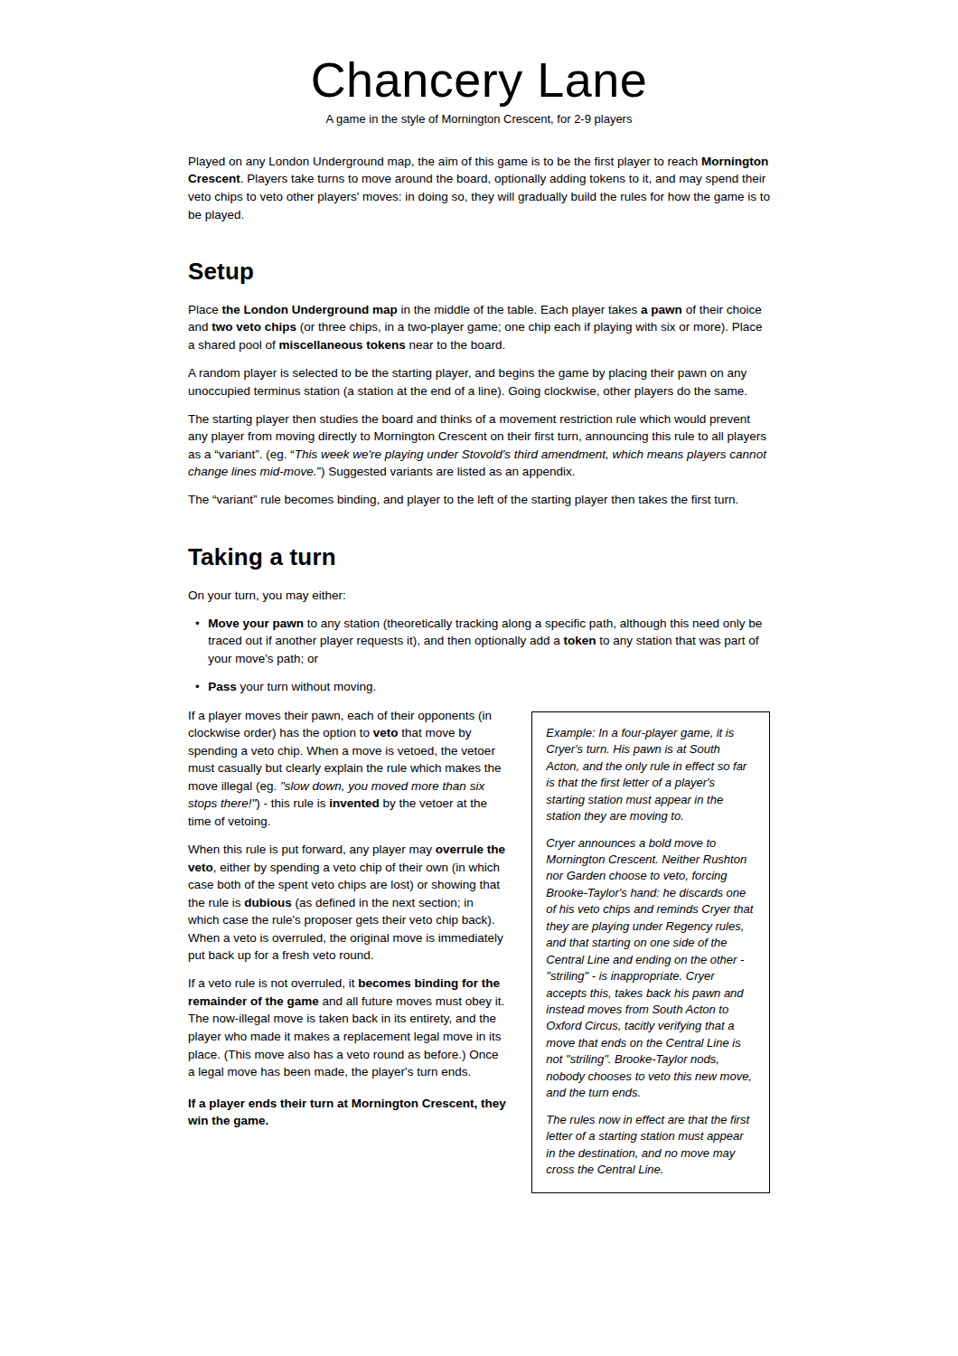Chancery Lane
A game in the style of Mornington Crescent, for 2-9 players
Played on any London Underground map, the aim of this game is to be the first player to reach Mornington Crescent. Players take turns to move around the board, optionally adding tokens to it, and may spend their veto chips to veto other players' moves: in doing so, they will gradually build the rules for how the game is to be played.
Setup
Place the London Underground map in the middle of the table. Each player takes a pawn of their choice and two veto chips (or three chips, in a two-player game; one chip each if playing with six or more). Place a shared pool of miscellaneous tokens near to the board.
A random player is selected to be the starting player, and begins the game by placing their pawn on any unoccupied terminus station (a station at the end of a line). Going clockwise, other players do the same.
The starting player then studies the board and thinks of a movement restriction rule which would prevent any player from moving directly to Mornington Crescent on their first turn, announcing this rule to all players as a “variant”. (eg. “This week we're playing under Stovold's third amendment, which means players cannot change lines mid-move.”) Suggested variants are listed as an appendix.
The “variant” rule becomes binding, and player to the left of the starting player then takes the first turn.
Taking a turn
On your turn, you may either:
Move your pawn to any station (theoretically tracking along a specific path, although this need only be traced out if another player requests it), and then optionally add a token to any station that was part of your move's path; or
Pass your turn without moving.
If a player moves their pawn, each of their opponents (in clockwise order) has the option to veto that move by spending a veto chip. When a move is vetoed, the vetoer must casually but clearly explain the rule which makes the move illegal (eg. "slow down, you moved more than six stops there!") - this rule is invented by the vetoer at the time of vetoing.
When this rule is put forward, any player may overrule the veto, either by spending a veto chip of their own (in which case both of the spent veto chips are lost) or showing that the rule is dubious (as defined in the next section; in which case the rule's proposer gets their veto chip back). When a veto is overruled, the original move is immediately put back up for a fresh veto round.
If a veto rule is not overruled, it becomes binding for the remainder of the game and all future moves must obey it. The now-illegal move is taken back in its entirety, and the player who made it makes a replacement legal move in its place. (This move also has a veto round as before.) Once a legal move has been made, the player's turn ends.
If a player ends their turn at Mornington Crescent, they win the game.
Example: In a four-player game, it is Cryer's turn. His pawn is at South Acton, and the only rule in effect so far is that the first letter of a player's starting station must appear in the station they are moving to.
Cryer announces a bold move to Mornington Crescent. Neither Rushton nor Garden choose to veto, forcing Brooke-Taylor's hand: he discards one of his veto chips and reminds Cryer that they are playing under Regency rules, and that starting on one side of the Central Line and ending on the other - "striling" - is inappropriate. Cryer accepts this, takes back his pawn and instead moves from South Acton to Oxford Circus, tacitly verifying that a move that ends on the Central Line is not "striling". Brooke-Taylor nods, nobody chooses to veto this new move, and the turn ends.
The rules now in effect are that the first letter of a starting station must appear in the destination, and no move may cross the Central Line.